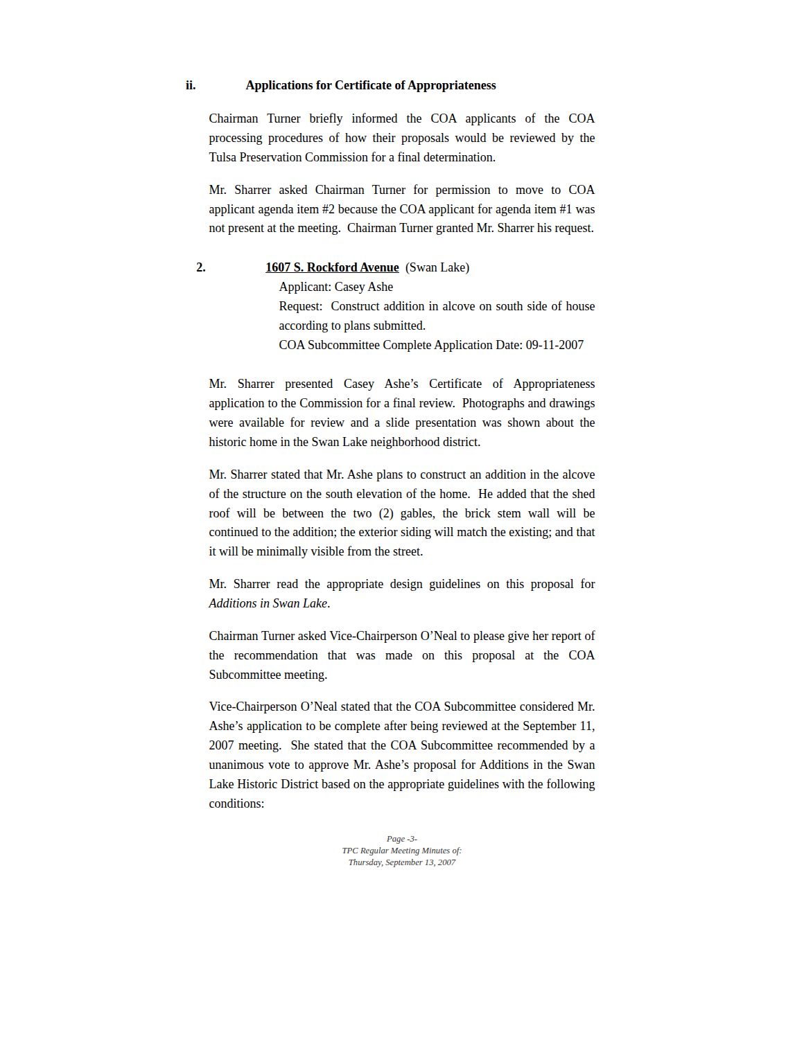ii. Applications for Certificate of Appropriateness
Chairman Turner briefly informed the COA applicants of the COA processing procedures of how their proposals would be reviewed by the Tulsa Preservation Commission for a final determination.
Mr. Sharrer asked Chairman Turner for permission to move to COA applicant agenda item #2 because the COA applicant for agenda item #1 was not present at the meeting. Chairman Turner granted Mr. Sharrer his request.
2. 1607 S. Rockford Avenue (Swan Lake)
Applicant: Casey Ashe
Request: Construct addition in alcove on south side of house according to plans submitted.
COA Subcommittee Complete Application Date: 09-11-2007
Mr. Sharrer presented Casey Ashe’s Certificate of Appropriateness application to the Commission for a final review. Photographs and drawings were available for review and a slide presentation was shown about the historic home in the Swan Lake neighborhood district.
Mr. Sharrer stated that Mr. Ashe plans to construct an addition in the alcove of the structure on the south elevation of the home. He added that the shed roof will be between the two (2) gables, the brick stem wall will be continued to the addition; the exterior siding will match the existing; and that it will be minimally visible from the street.
Mr. Sharrer read the appropriate design guidelines on this proposal for Additions in Swan Lake.
Chairman Turner asked Vice-Chairperson O’Neal to please give her report of the recommendation that was made on this proposal at the COA Subcommittee meeting.
Vice-Chairperson O’Neal stated that the COA Subcommittee considered Mr. Ashe’s application to be complete after being reviewed at the September 11, 2007 meeting. She stated that the COA Subcommittee recommended by a unanimous vote to approve Mr. Ashe’s proposal for Additions in the Swan Lake Historic District based on the appropriate guidelines with the following conditions:
Page -3-
TPC Regular Meeting Minutes of:
Thursday, September 13, 2007